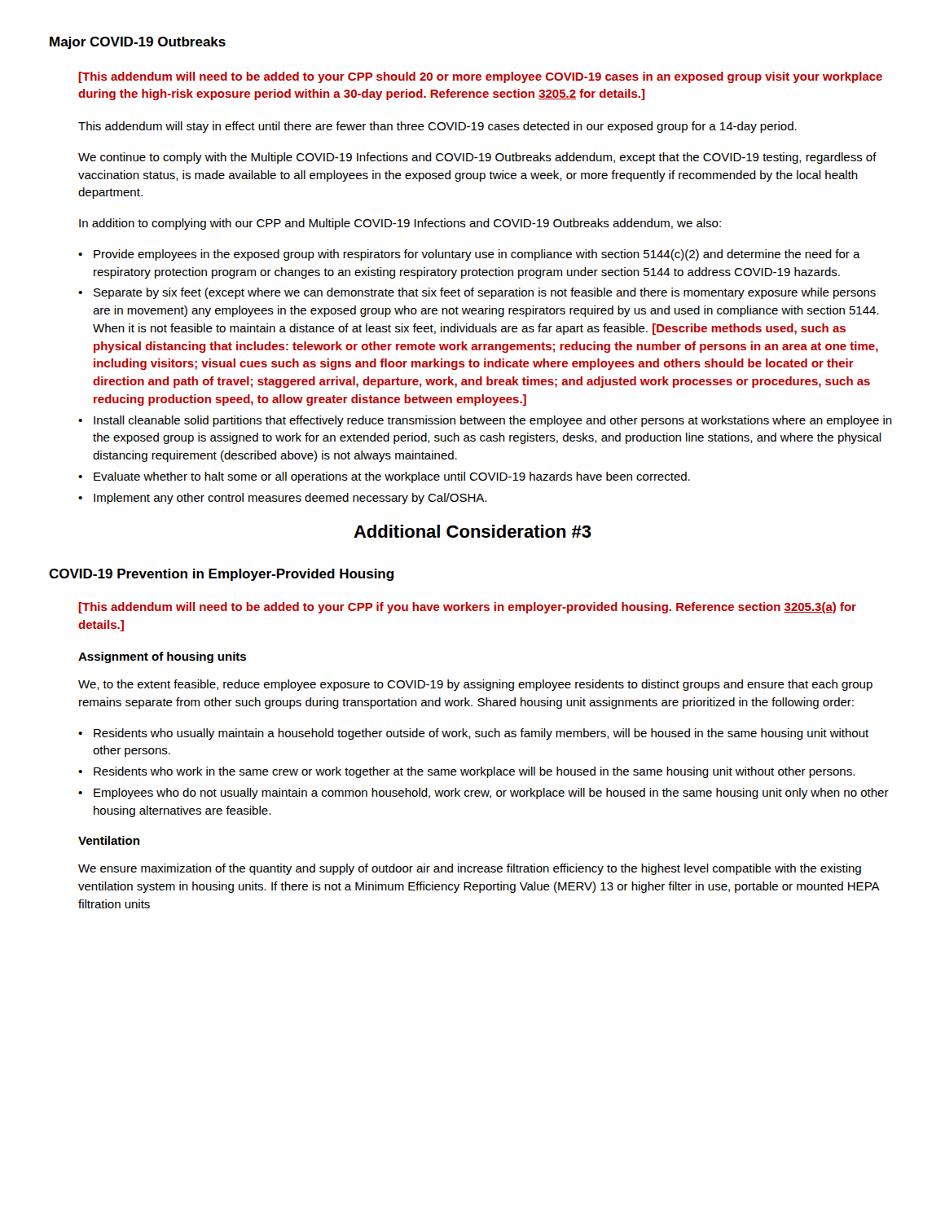Major COVID-19 Outbreaks
[This addendum will need to be added to your CPP should 20 or more employee COVID-19 cases in an exposed group visit your workplace during the high-risk exposure period within a 30-day period. Reference section 3205.2 for details.]
This addendum will stay in effect until there are fewer than three COVID-19 cases detected in our exposed group for a 14-day period.
We continue to comply with the Multiple COVID-19 Infections and COVID-19 Outbreaks addendum, except that the COVID-19 testing, regardless of vaccination status, is made available to all employees in the exposed group twice a week, or more frequently if recommended by the local health department.
In addition to complying with our CPP and Multiple COVID-19 Infections and COVID-19 Outbreaks addendum, we also:
Provide employees in the exposed group with respirators for voluntary use in compliance with section 5144(c)(2) and determine the need for a respiratory protection program or changes to an existing respiratory protection program under section 5144 to address COVID-19 hazards.
Separate by six feet (except where we can demonstrate that six feet of separation is not feasible and there is momentary exposure while persons are in movement) any employees in the exposed group who are not wearing respirators required by us and used in compliance with section 5144. When it is not feasible to maintain a distance of at least six feet, individuals are as far apart as feasible. [Describe methods used, such as physical distancing that includes: telework or other remote work arrangements; reducing the number of persons in an area at one time, including visitors; visual cues such as signs and floor markings to indicate where employees and others should be located or their direction and path of travel; staggered arrival, departure, work, and break times; and adjusted work processes or procedures, such as reducing production speed, to allow greater distance between employees.]
Install cleanable solid partitions that effectively reduce transmission between the employee and other persons at workstations where an employee in the exposed group is assigned to work for an extended period, such as cash registers, desks, and production line stations, and where the physical distancing requirement (described above) is not always maintained.
Evaluate whether to halt some or all operations at the workplace until COVID-19 hazards have been corrected.
Implement any other control measures deemed necessary by Cal/OSHA.
Additional Consideration #3
COVID-19 Prevention in Employer-Provided Housing
[This addendum will need to be added to your CPP if you have workers in employer-provided housing. Reference section 3205.3(a) for details.]
Assignment of housing units
We, to the extent feasible, reduce employee exposure to COVID-19 by assigning employee residents to distinct groups and ensure that each group remains separate from other such groups during transportation and work. Shared housing unit assignments are prioritized in the following order:
Residents who usually maintain a household together outside of work, such as family members, will be housed in the same housing unit without other persons.
Residents who work in the same crew or work together at the same workplace will be housed in the same housing unit without other persons.
Employees who do not usually maintain a common household, work crew, or workplace will be housed in the same housing unit only when no other housing alternatives are feasible.
Ventilation
We ensure maximization of the quantity and supply of outdoor air and increase filtration efficiency to the highest level compatible with the existing ventilation system in housing units. If there is not a Minimum Efficiency Reporting Value (MERV) 13 or higher filter in use, portable or mounted HEPA filtration units